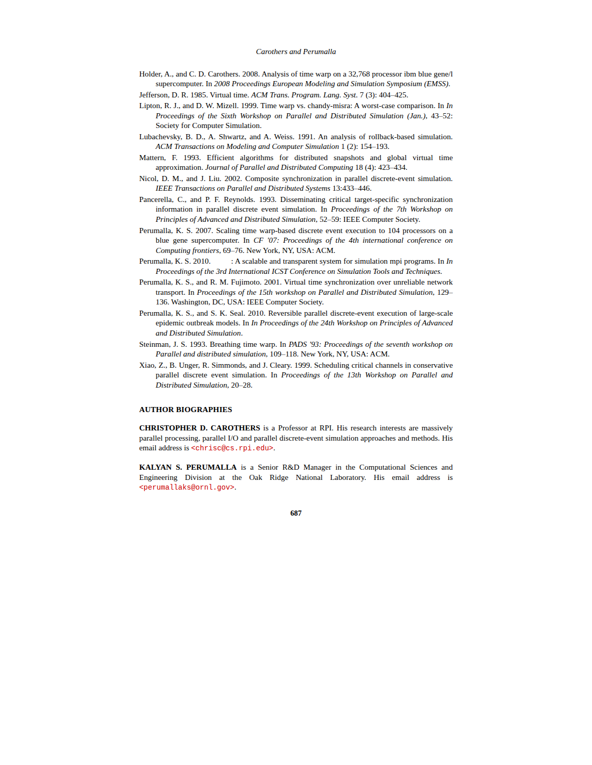Carothers and Perumalla
Holder, A., and C. D. Carothers. 2008. Analysis of time warp on a 32,768 processor ibm blue gene/l supercomputer. In 2008 Proceedings European Modeling and Simulation Symposium (EMSS).
Jefferson, D. R. 1985. Virtual time. ACM Trans. Program. Lang. Syst. 7 (3): 404–425.
Lipton, R. J., and D. W. Mizell. 1999. Time warp vs. chandy-misra: A worst-case comparison. In In Proceedings of the Sixth Workshop on Parallel and Distributed Simulation (Jan.), 43–52: Society for Computer Simulation.
Lubachevsky, B. D., A. Shwartz, and A. Weiss. 1991. An analysis of rollback-based simulation. ACM Transactions on Modeling and Computer Simulation 1 (2): 154–193.
Mattern, F. 1993. Efficient algorithms for distributed snapshots and global virtual time approximation. Journal of Parallel and Distributed Computing 18 (4): 423–434.
Nicol, D. M., and J. Liu. 2002. Composite synchronization in parallel discrete-event simulation. IEEE Transactions on Parallel and Distributed Systems 13:433–446.
Pancerella, C., and P. F. Reynolds. 1993. Disseminating critical target-specific synchronization information in parallel discrete event simulation. In Proceedings of the 7th Workshop on Principles of Advanced and Distributed Simulation, 52–59: IEEE Computer Society.
Perumalla, K. S. 2007. Scaling time warp-based discrete event execution to 104 processors on a blue gene supercomputer. In CF '07: Proceedings of the 4th international conference on Computing frontiers, 69–76. New York, NY, USA: ACM.
Perumalla, K. S. 2010. : A scalable and transparent system for simulation mpi programs. In In Proceedings of the 3rd International ICST Conference on Simulation Tools and Techniques.
Perumalla, K. S., and R. M. Fujimoto. 2001. Virtual time synchronization over unreliable network transport. In Proceedings of the 15th workshop on Parallel and Distributed Simulation, 129–136. Washington, DC, USA: IEEE Computer Society.
Perumalla, K. S., and S. K. Seal. 2010. Reversible parallel discrete-event execution of large-scale epidemic outbreak models. In In Proceedings of the 24th Workshop on Principles of Advanced and Distributed Simulation.
Steinman, J. S. 1993. Breathing time warp. In PADS '93: Proceedings of the seventh workshop on Parallel and distributed simulation, 109–118. New York, NY, USA: ACM.
Xiao, Z., B. Unger, R. Simmonds, and J. Cleary. 1999. Scheduling critical channels in conservative parallel discrete event simulation. In Proceedings of the 13th Workshop on Parallel and Distributed Simulation, 20–28.
AUTHOR BIOGRAPHIES
CHRISTOPHER D. CAROTHERS is a Professor at RPI. His research interests are massively parallel processing, parallel I/O and parallel discrete-event simulation approaches and methods. His email address is <chrisc@cs.rpi.edu>.
KALYAN S. PERUMALLA is a Senior R&D Manager in the Computational Sciences and Engineering Division at the Oak Ridge National Laboratory. His email address is <perumallaks@ornl.gov>.
687